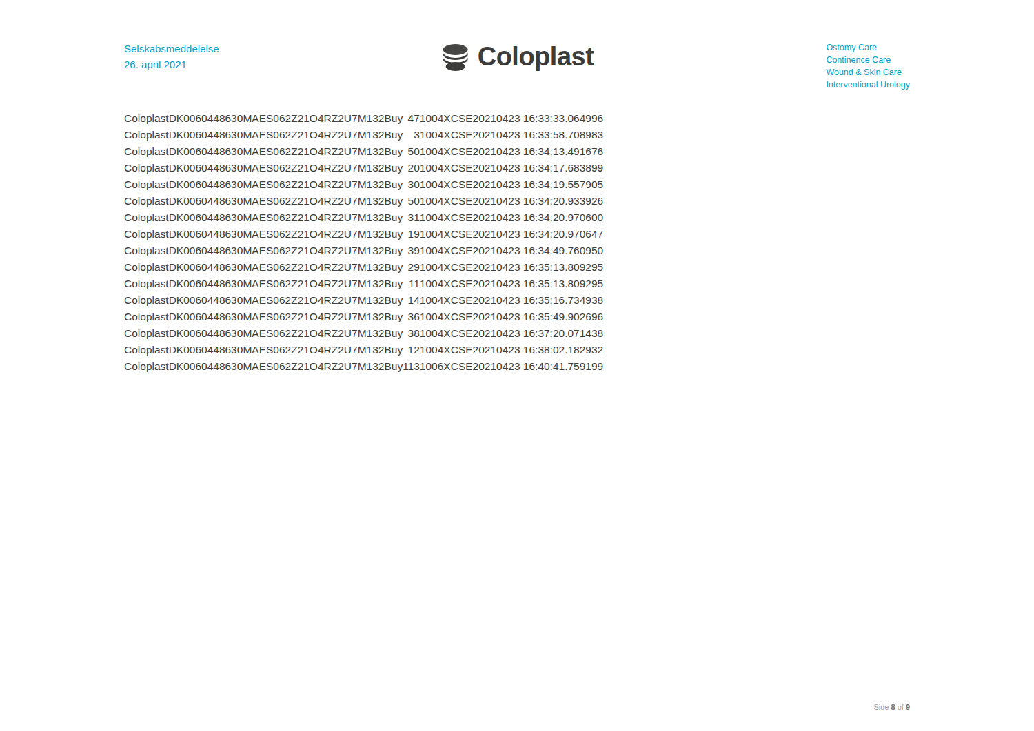Selskabsmeddelelse
26. april 2021
Coloplast
Ostomy Care
Continence Care
Wound & Skin Care
Interventional Urology
| Coloplast | DK0060448630 | MAES062Z21O4RZ2U7M132 | Buy | 47 | 1004 | XCSE | 20210423 16:33:33.064996 |
| Coloplast | DK0060448630 | MAES062Z21O4RZ2U7M132 | Buy | 3 | 1004 | XCSE | 20210423 16:33:58.708983 |
| Coloplast | DK0060448630 | MAES062Z21O4RZ2U7M132 | Buy | 50 | 1004 | XCSE | 20210423 16:34:13.491676 |
| Coloplast | DK0060448630 | MAES062Z21O4RZ2U7M132 | Buy | 20 | 1004 | XCSE | 20210423 16:34:17.683899 |
| Coloplast | DK0060448630 | MAES062Z21O4RZ2U7M132 | Buy | 30 | 1004 | XCSE | 20210423 16:34:19.557905 |
| Coloplast | DK0060448630 | MAES062Z21O4RZ2U7M132 | Buy | 50 | 1004 | XCSE | 20210423 16:34:20.933926 |
| Coloplast | DK0060448630 | MAES062Z21O4RZ2U7M132 | Buy | 31 | 1004 | XCSE | 20210423 16:34:20.970600 |
| Coloplast | DK0060448630 | MAES062Z21O4RZ2U7M132 | Buy | 19 | 1004 | XCSE | 20210423 16:34:20.970647 |
| Coloplast | DK0060448630 | MAES062Z21O4RZ2U7M132 | Buy | 39 | 1004 | XCSE | 20210423 16:34:49.760950 |
| Coloplast | DK0060448630 | MAES062Z21O4RZ2U7M132 | Buy | 29 | 1004 | XCSE | 20210423 16:35:13.809295 |
| Coloplast | DK0060448630 | MAES062Z21O4RZ2U7M132 | Buy | 11 | 1004 | XCSE | 20210423 16:35:13.809295 |
| Coloplast | DK0060448630 | MAES062Z21O4RZ2U7M132 | Buy | 14 | 1004 | XCSE | 20210423 16:35:16.734938 |
| Coloplast | DK0060448630 | MAES062Z21O4RZ2U7M132 | Buy | 36 | 1004 | XCSE | 20210423 16:35:49.902696 |
| Coloplast | DK0060448630 | MAES062Z21O4RZ2U7M132 | Buy | 38 | 1004 | XCSE | 20210423 16:37:20.071438 |
| Coloplast | DK0060448630 | MAES062Z21O4RZ2U7M132 | Buy | 12 | 1004 | XCSE | 20210423 16:38:02.182932 |
| Coloplast | DK0060448630 | MAES062Z21O4RZ2U7M132 | Buy | 113 | 1006 | XCSE | 20210423 16:40:41.759199 |
Side 8 of 9